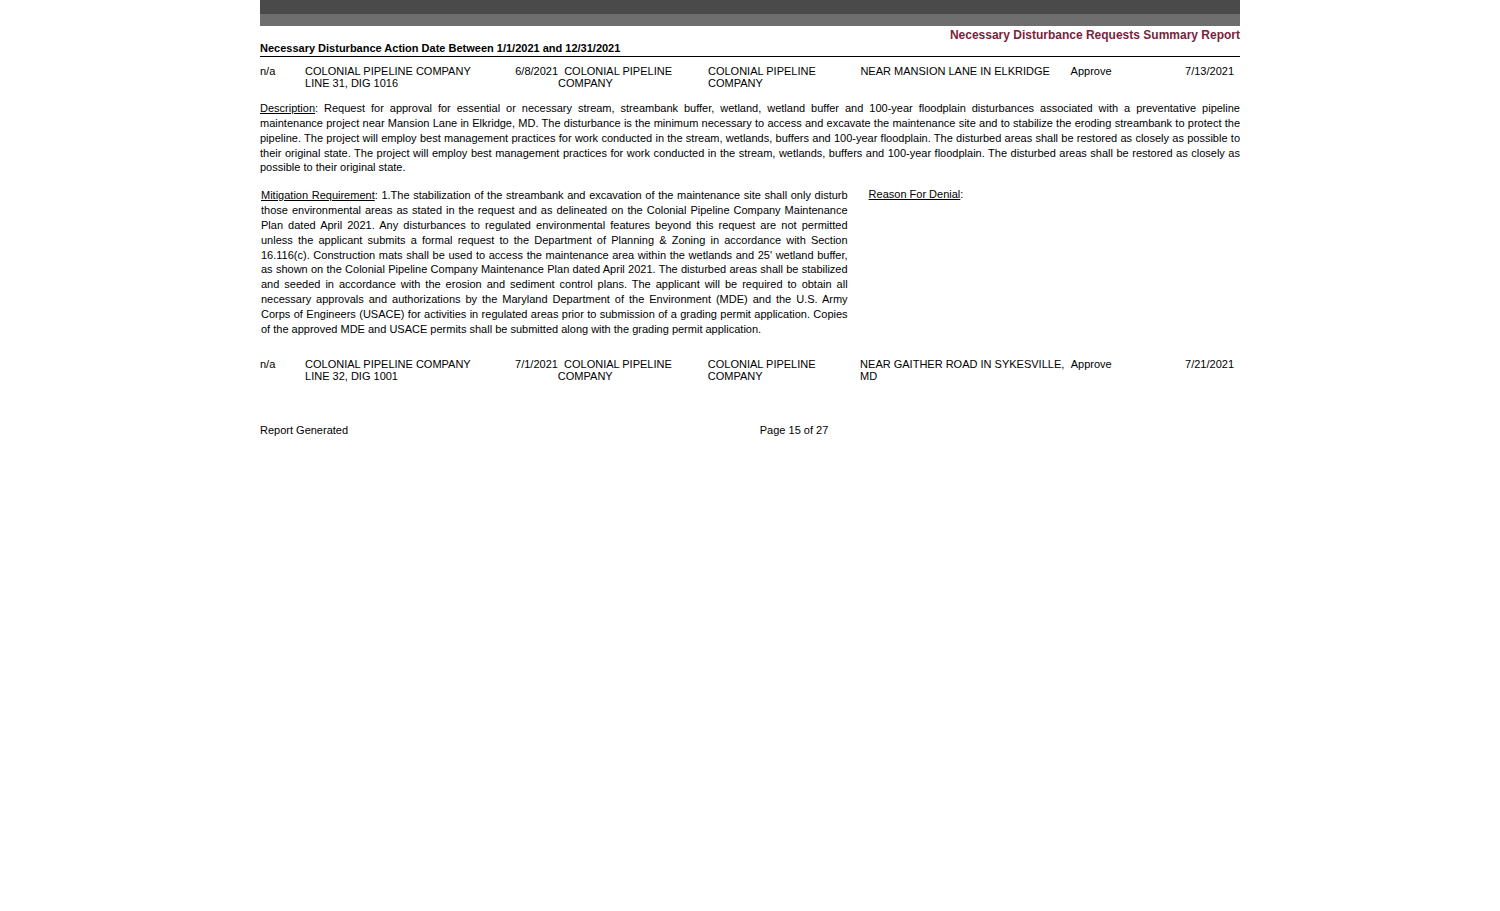Necessary Disturbance Requests Summary Report
Necessary Disturbance Action Date Between 1/1/2021 and 12/31/2021
| n/a | COLONIAL PIPELINE COMPANY LINE 31, DIG 1016 | 6/8/2021 COLONIAL PIPELINE COMPANY | COLONIAL PIPELINE COMPANY | NEAR MANSION LANE IN ELKRIDGE | Approve | 7/13/2021 |
Description: Request for approval for essential or necessary stream, streambank buffer, wetland, wetland buffer and 100-year floodplain disturbances associated with a preventative pipeline maintenance project near Mansion Lane in Elkridge, MD. The disturbance is the minimum necessary to access and excavate the maintenance site and to stabilize the eroding streambank to protect the pipeline. The project will employ best management practices for work conducted in the stream, wetlands, buffers and 100-year floodplain. The disturbed areas shall be restored as closely as possible to their original state. The project will employ best management practices for work conducted in the stream, wetlands, buffers and 100-year floodplain. The disturbed areas shall be restored as closely as possible to their original state.
| Mitigation Requirement : 1.​The stabilization of the streambank and excavation of the maintenance site shall only disturb those environmental areas as stated in the request and as delineated on the Colonial Pipeline Company Maintenance Plan dated April 2021. Any disturbances to regulated environmental features beyond this request are not permitted unless the applicant submits a formal request to the Department of Planning & Zoning in accordance with Section 16.116(c). Construction mats shall be used to access the maintenance area within the wetlands and 25' wetland buffer, as shown on the Colonial Pipeline Company Maintenance Plan dated April 2021. The disturbed areas shall be stabilized and seeded in accordance with the erosion and sediment control plans. The applicant will be required to obtain all necessary approvals and authorizations by the Maryland Department of the Environment (MDE) and the U.S. Army Corps of Engineers (USACE) for activities in regulated areas prior to submission of a grading permit application. Copies of the approved MDE and USACE permits shall be submitted along with the grading permit application. | Reason For Denial : |
| n/a | COLONIAL PIPELINE COMPANY LINE 32, DIG 1001 | 7/1/2021 COLONIAL PIPELINE COMPANY | COLONIAL PIPELINE COMPANY | NEAR GAITHER ROAD IN SYKESVILLE, MD | Approve | 7/21/2021 |
Report Generated
Page 15 of 27